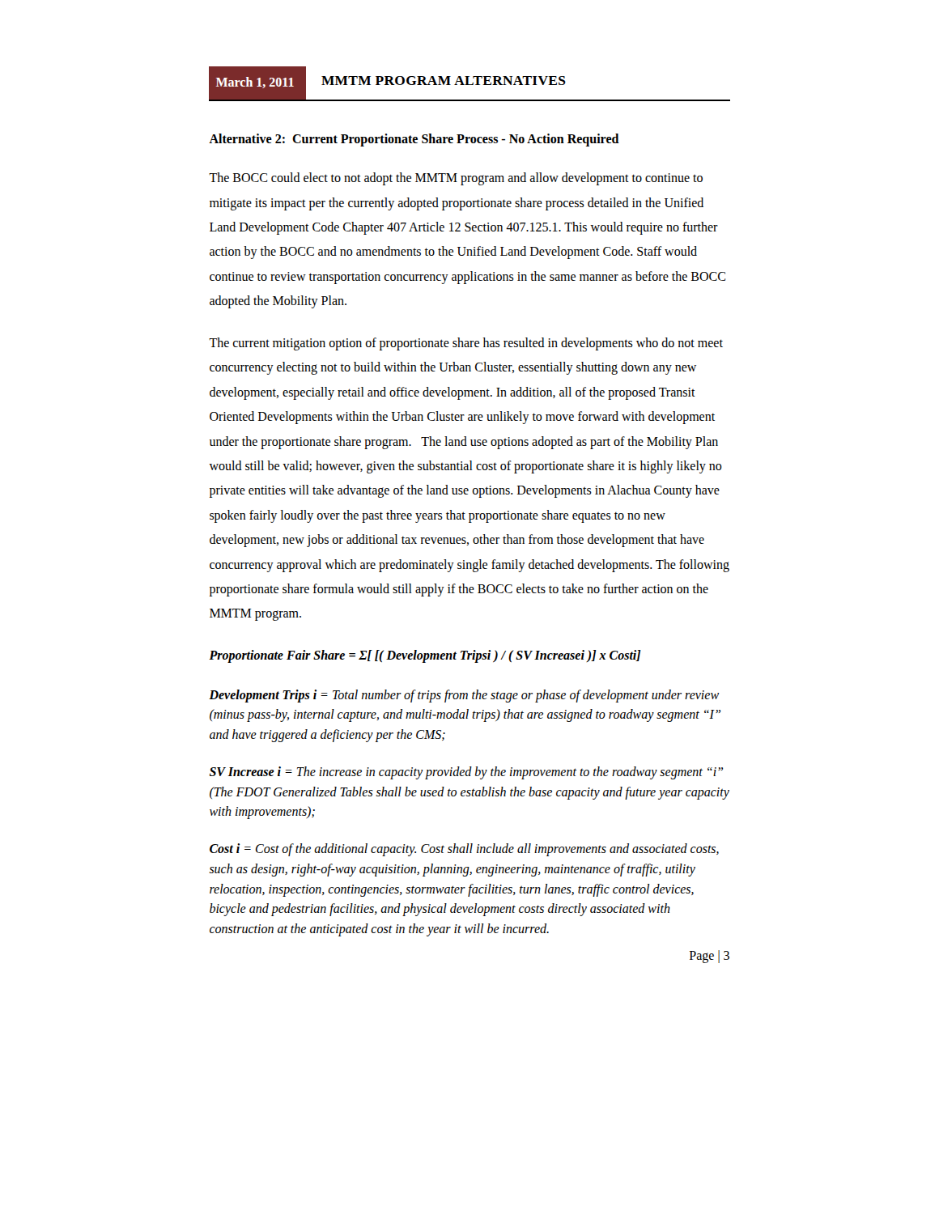March 1, 2011
MMTM PROGRAM ALTERNATIVES
Alternative 2: Current Proportionate Share Process - No Action Required
The BOCC could elect to not adopt the MMTM program and allow development to continue to mitigate its impact per the currently adopted proportionate share process detailed in the Unified Land Development Code Chapter 407 Article 12 Section 407.125.1. This would require no further action by the BOCC and no amendments to the Unified Land Development Code. Staff would continue to review transportation concurrency applications in the same manner as before the BOCC adopted the Mobility Plan.
The current mitigation option of proportionate share has resulted in developments who do not meet concurrency electing not to build within the Urban Cluster, essentially shutting down any new development, especially retail and office development. In addition, all of the proposed Transit Oriented Developments within the Urban Cluster are unlikely to move forward with development under the proportionate share program. The land use options adopted as part of the Mobility Plan would still be valid; however, given the substantial cost of proportionate share it is highly likely no private entities will take advantage of the land use options. Developments in Alachua County have spoken fairly loudly over the past three years that proportionate share equates to no new development, new jobs or additional tax revenues, other than from those development that have concurrency approval which are predominately single family detached developments. The following proportionate share formula would still apply if the BOCC elects to take no further action on the MMTM program.
Proportionate Fair Share = Σ[ [( Development Tripsi ) / ( SV Increasei )] x Costi]
Development Trips i = Total number of trips from the stage or phase of development under review (minus pass-by, internal capture, and multi-modal trips) that are assigned to roadway segment “I” and have triggered a deficiency per the CMS;
SV Increase i = The increase in capacity provided by the improvement to the roadway segment “i” (The FDOT Generalized Tables shall be used to establish the base capacity and future year capacity with improvements);
Cost i = Cost of the additional capacity. Cost shall include all improvements and associated costs, such as design, right-of-way acquisition, planning, engineering, maintenance of traffic, utility relocation, inspection, contingencies, stormwater facilities, turn lanes, traffic control devices, bicycle and pedestrian facilities, and physical development costs directly associated with construction at the anticipated cost in the year it will be incurred.
Page | 3